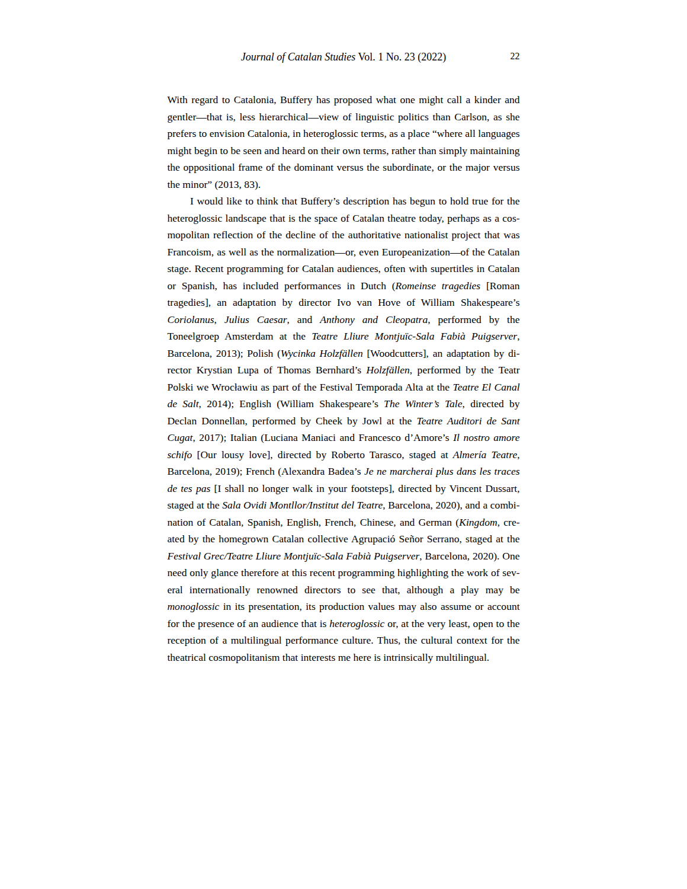Journal of Catalan Studies Vol. 1 No. 23 (2022) 22
With regard to Catalonia, Buffery has proposed what one might call a kinder and gentler—that is, less hierarchical—view of linguistic politics than Carlson, as she prefers to envision Catalonia, in heteroglossic terms, as a place “where all languages might begin to be seen and heard on their own terms, rather than simply maintaining the oppositional frame of the dominant versus the subordinate, or the major versus the minor” (2013, 83).
I would like to think that Buffery’s description has begun to hold true for the heteroglossic landscape that is the space of Catalan theatre today, perhaps as a cosmopolitan reflection of the decline of the authoritative nationalist project that was Francoism, as well as the normalization—or, even Europeanization—of the Catalan stage. Recent programming for Catalan audiences, often with supertitles in Catalan or Spanish, has included performances in Dutch (Romeinse tragedies [Roman tragedies], an adaptation by director Ivo van Hove of William Shakespeare’s Coriolanus, Julius Caesar, and Anthony and Cleopatra, performed by the Toneelgroep Amsterdam at the Teatre Lliure Montjuïc-Sala Fabià Puigserver, Barcelona, 2013); Polish (Wycinka Holzfällen [Woodcutters], an adaptation by director Krystian Lupa of Thomas Bernhard’s Holzfällen, performed by the Teatr Polski we Wrocławiu as part of the Festival Temporada Alta at the Teatre El Canal de Salt, 2014); English (William Shakespeare’s The Winter’s Tale, directed by Declan Donnellan, performed by Cheek by Jowl at the Teatre Auditori de Sant Cugat, 2017); Italian (Luciana Maniaci and Francesco d’Amore’s Il nostro amore schifo [Our lousy love], directed by Roberto Tarasco, staged at Almería Teatre, Barcelona, 2019); French (Alexandra Badea’s Je ne marcherai plus dans les traces de tes pas [I shall no longer walk in your footsteps], directed by Vincent Dussart, staged at the Sala Ovidi Montllor/Institut del Teatre, Barcelona, 2020), and a combination of Catalan, Spanish, English, French, Chinese, and German (Kingdom, created by the homegrown Catalan collective Agrupació Señor Serrano, staged at the Festival Grec/Teatre Lliure Montjuïc-Sala Fabià Puigserver, Barcelona, 2020). One need only glance therefore at this recent programming highlighting the work of several internationally renowned directors to see that, although a play may be monoglossic in its presentation, its production values may also assume or account for the presence of an audience that is heteroglossic or, at the very least, open to the reception of a multilingual performance culture. Thus, the cultural context for the theatrical cosmopolitanism that interests me here is intrinsically multilingual.